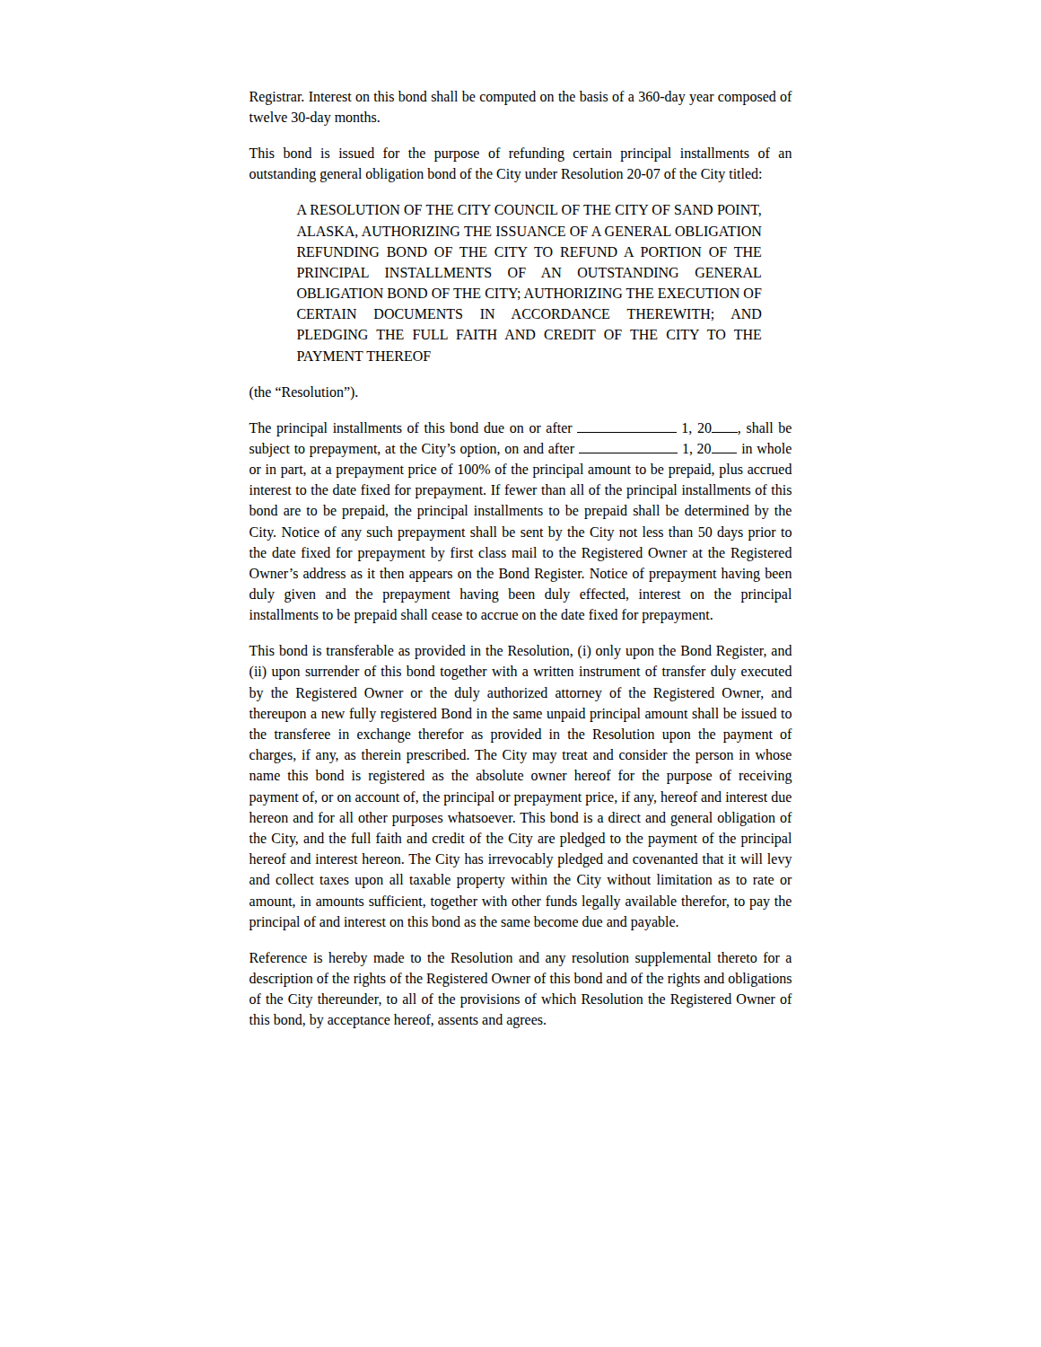Registrar. Interest on this bond shall be computed on the basis of a 360-day year composed of twelve 30-day months.
This bond is issued for the purpose of refunding certain principal installments of an outstanding general obligation bond of the City under Resolution 20-07 of the City titled:
A Resolution of the City Council of the City of Sand Point, Alaska, Authorizing the Issuance of a General Obligation Refunding Bond of the City to Refund a Portion of the Principal Installments of an Outstanding General Obligation Bond of the City; Authorizing the Execution of Certain Documents in Accordance Therewith; and Pledging the Full Faith and Credit of the City to the Payment Thereof
(the “Resolution”).
The principal installments of this bond due on or after 1, 20 , shall be subject to prepayment, at the City’s option, on and after 1, 20 in whole or in part, at a prepayment price of 100% of the principal amount to be prepaid, plus accrued interest to the date fixed for prepayment. If fewer than all of the principal installments of this bond are to be prepaid, the principal installments to be prepaid shall be determined by the City. Notice of any such prepayment shall be sent by the City not less than 50 days prior to the date fixed for prepayment by first class mail to the Registered Owner at the Registered Owner’s address as it then appears on the Bond Register. Notice of prepayment having been duly given and the prepayment having been duly effected, interest on the principal installments to be prepaid shall cease to accrue on the date fixed for prepayment.
This bond is transferable as provided in the Resolution, (i) only upon the Bond Register, and (ii) upon surrender of this bond together with a written instrument of transfer duly executed by the Registered Owner or the duly authorized attorney of the Registered Owner, and thereupon a new fully registered Bond in the same unpaid principal amount shall be issued to the transferee in exchange therefor as provided in the Resolution upon the payment of charges, if any, as therein prescribed. The City may treat and consider the person in whose name this bond is registered as the absolute owner hereof for the purpose of receiving payment of, or on account of, the principal or prepayment price, if any, hereof and interest due hereon and for all other purposes whatsoever. This bond is a direct and general obligation of the City, and the full faith and credit of the City are pledged to the payment of the principal hereof and interest hereon. The City has irrevocably pledged and covenanted that it will levy and collect taxes upon all taxable property within the City without limitation as to rate or amount, in amounts sufficient, together with other funds legally available therefor, to pay the principal of and interest on this bond as the same become due and payable.
Reference is hereby made to the Resolution and any resolution supplemental thereto for a description of the rights of the Registered Owner of this bond and of the rights and obligations of the City thereunder, to all of the provisions of which Resolution the Registered Owner of this bond, by acceptance hereof, assents and agrees.